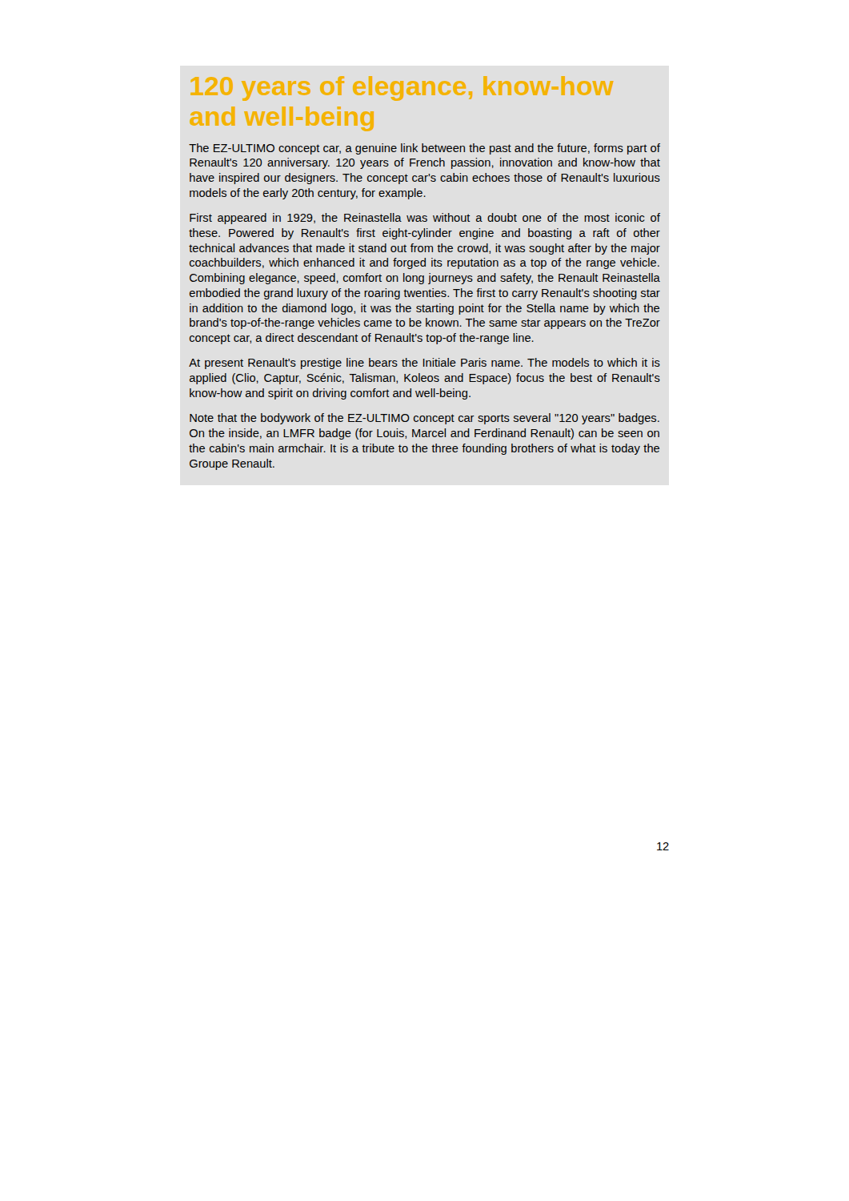120 years of elegance, know-how and well-being
The EZ-ULTIMO concept car, a genuine link between the past and the future, forms part of Renault's 120 anniversary. 120 years of French passion, innovation and know-how that have inspired our designers. The concept car's cabin echoes those of Renault's luxurious models of the early 20th century, for example.
First appeared in 1929, the Reinastella was without a doubt one of the most iconic of these. Powered by Renault's first eight-cylinder engine and boasting a raft of other technical advances that made it stand out from the crowd, it was sought after by the major coachbuilders, which enhanced it and forged its reputation as a top of the range vehicle. Combining elegance, speed, comfort on long journeys and safety, the Renault Reinastella embodied the grand luxury of the roaring twenties. The first to carry Renault's shooting star in addition to the diamond logo, it was the starting point for the Stella name by which the brand's top-of-the-range vehicles came to be known. The same star appears on the TreZor concept car, a direct descendant of Renault's top-of the-range line.
At present Renault's prestige line bears the Initiale Paris name. The models to which it is applied (Clio, Captur, Scénic, Talisman, Koleos and Espace) focus the best of Renault's know-how and spirit on driving comfort and well-being.
Note that the bodywork of the EZ-ULTIMO concept car sports several "120 years" badges. On the inside, an LMFR badge (for Louis, Marcel and Ferdinand Renault) can be seen on the cabin's main armchair. It is a tribute to the three founding brothers of what is today the Groupe Renault.
12